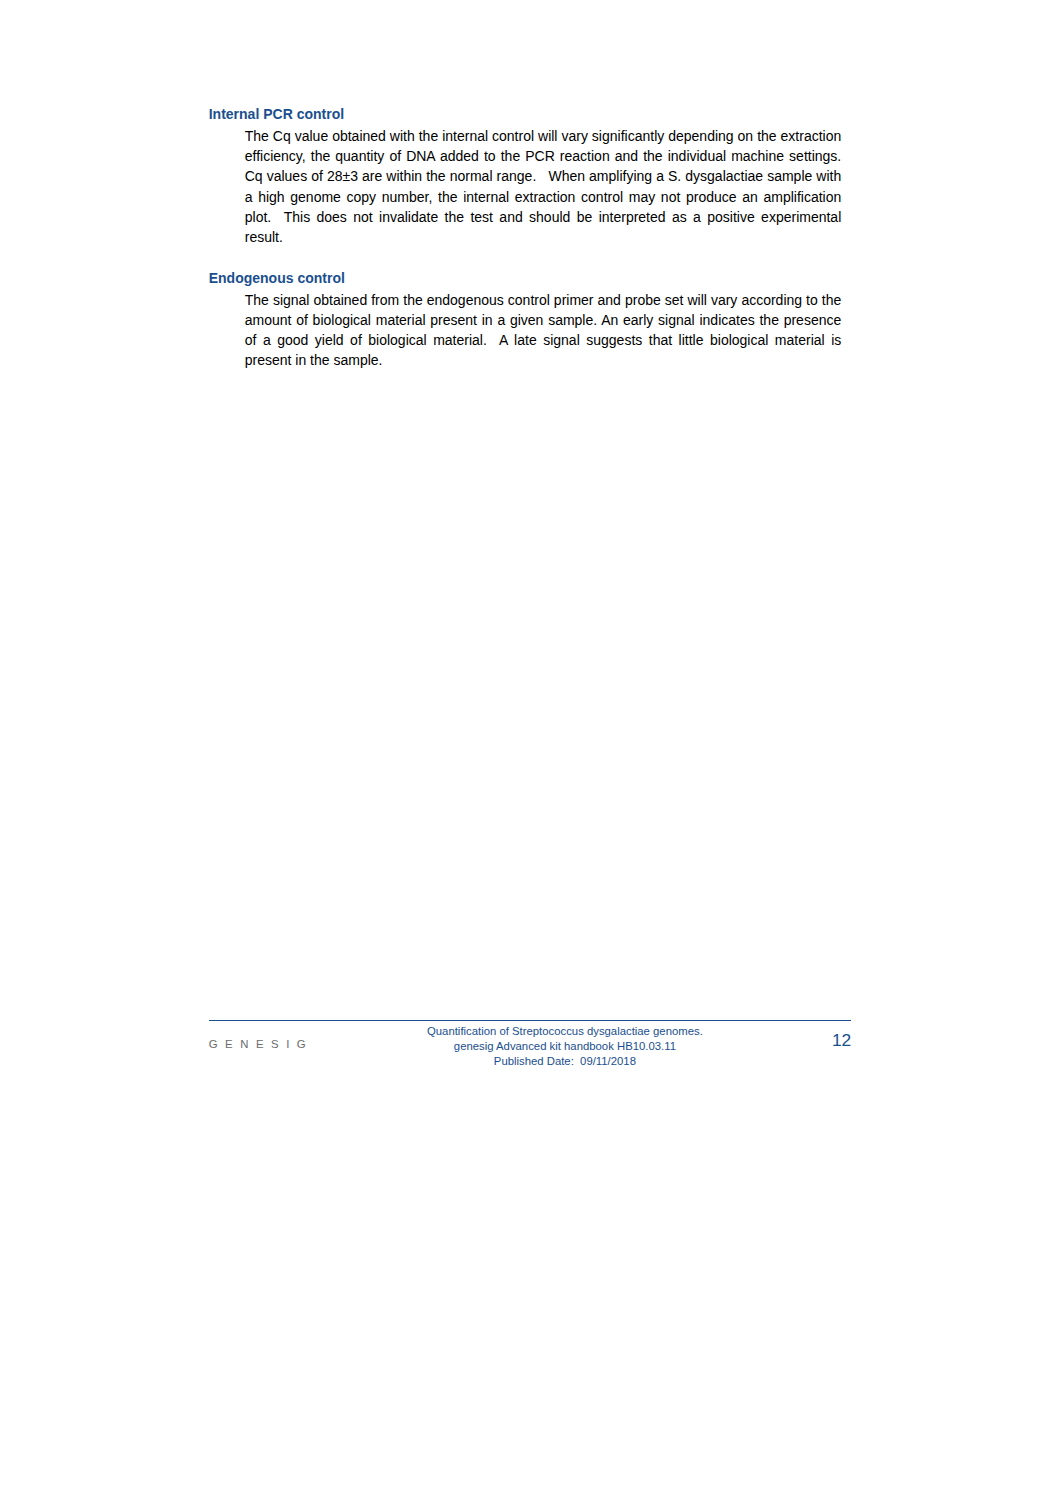Internal PCR control
The Cq value obtained with the internal control will vary significantly depending on the extraction efficiency, the quantity of DNA added to the PCR reaction and the individual machine settings. Cq values of 28±3 are within the normal range. When amplifying a S. dysgalactiae sample with a high genome copy number, the internal extraction control may not produce an amplification plot. This does not invalidate the test and should be interpreted as a positive experimental result.
Endogenous control
The signal obtained from the endogenous control primer and probe set will vary according to the amount of biological material present in a given sample. An early signal indicates the presence of a good yield of biological material. A late signal suggests that little biological material is present in the sample.
G E N E S I G
Quantification of Streptococcus dysgalactiae genomes.
genesig Advanced kit handbook HB10.03.11
Published Date: 09/11/2018
12